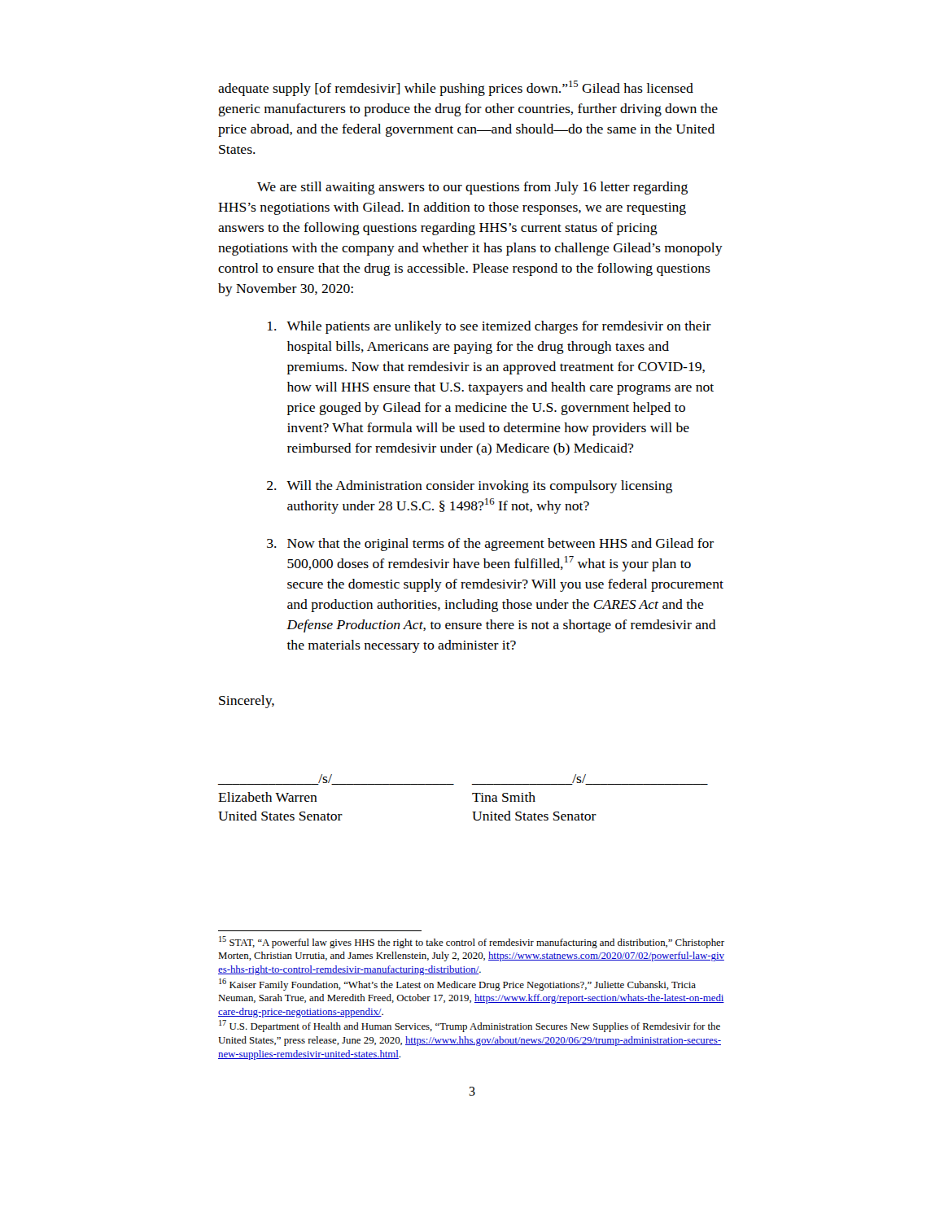adequate supply [of remdesivir] while pushing prices down.”15 Gilead has licensed generic manufacturers to produce the drug for other countries, further driving down the price abroad, and the federal government can—and should—do the same in the United States.
We are still awaiting answers to our questions from July 16 letter regarding HHS’s negotiations with Gilead. In addition to those responses, we are requesting answers to the following questions regarding HHS’s current status of pricing negotiations with the company and whether it has plans to challenge Gilead’s monopoly control to ensure that the drug is accessible. Please respond to the following questions by November 30, 2020:
While patients are unlikely to see itemized charges for remdesivir on their hospital bills, Americans are paying for the drug through taxes and premiums. Now that remdesivir is an approved treatment for COVID-19, how will HHS ensure that U.S. taxpayers and health care programs are not price gouged by Gilead for a medicine the U.S. government helped to invent? What formula will be used to determine how providers will be reimbursed for remdesivir under (a) Medicare (b) Medicaid?
Will the Administration consider invoking its compulsory licensing authority under 28 U.S.C. § 1498?16 If not, why not?
Now that the original terms of the agreement between HHS and Gilead for 500,000 doses of remdesivir have been fulfilled,17 what is your plan to secure the domestic supply of remdesivir? Will you use federal procurement and production authorities, including those under the CARES Act and the Defense Production Act, to ensure there is not a shortage of remdesivir and the materials necessary to administer it?
Sincerely,
| ______________/s/_________________ Elizabeth Warren United States Senator | ______________/s/_________________ Tina Smith United States Senator |
15 STAT, “A powerful law gives HHS the right to take control of remdesivir manufacturing and distribution,” Christopher Morten, Christian Urrutia, and James Krellenstein, July 2, 2020, https://www.statnews.com/2020/07/02/powerful-law-gives-hhs-right-to-control-remdesivir-manufacturing-distribution/.
16 Kaiser Family Foundation, “What’s the Latest on Medicare Drug Price Negotiations?,” Juliette Cubanski, Tricia Neuman, Sarah True, and Meredith Freed, October 17, 2019, https://www.kff.org/report-section/whats-the-latest-on-medicare-drug-price-negotiations-appendix/.
17 U.S. Department of Health and Human Services, “Trump Administration Secures New Supplies of Remdesivir for the United States,” press release, June 29, 2020, https://www.hhs.gov/about/news/2020/06/29/trump-administration-secures-new-supplies-remdesivir-united-states.html.
3